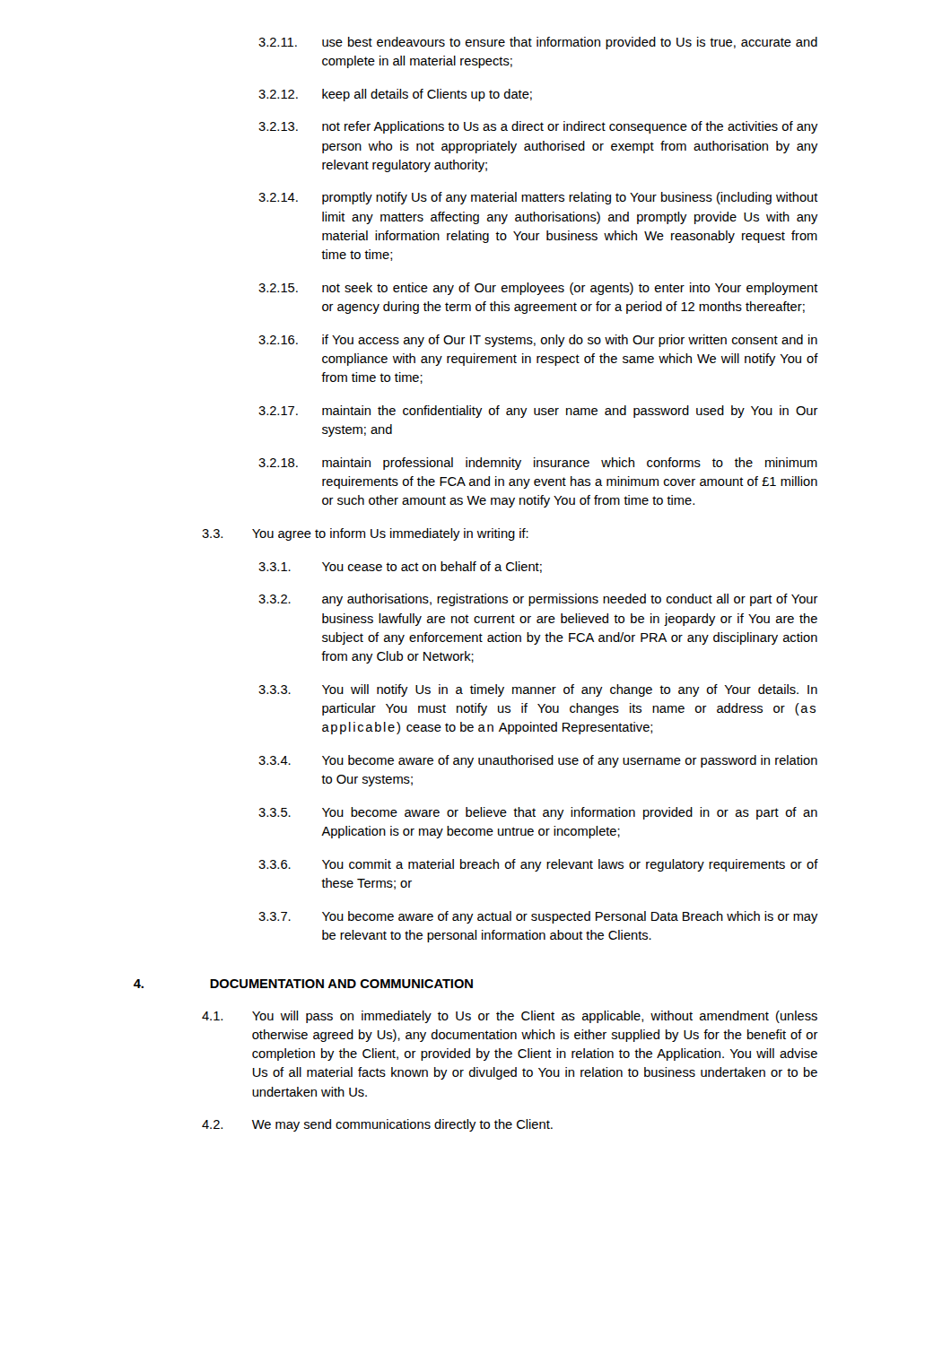3.2.11. use best endeavours to ensure that information provided to Us is true, accurate and complete in all material respects;
3.2.12. keep all details of Clients up to date;
3.2.13. not refer Applications to Us as a direct or indirect consequence of the activities of any person who is not appropriately authorised or exempt from authorisation by any relevant regulatory authority;
3.2.14. promptly notify Us of any material matters relating to Your business (including without limit any matters affecting any authorisations) and promptly provide Us with any material information relating to Your business which We reasonably request from time to time;
3.2.15. not seek to entice any of Our employees (or agents) to enter into Your employment or agency during the term of this agreement or for a period of 12 months thereafter;
3.2.16. if You access any of Our IT systems, only do so with Our prior written consent and in compliance with any requirement in respect of the same which We will notify You of from time to time;
3.2.17. maintain the confidentiality of any user name and password used by You in Our system; and
3.2.18. maintain professional indemnity insurance which conforms to the minimum requirements of the FCA and in any event has a minimum cover amount of £1 million or such other amount as We may notify You of from time to time.
3.3. You agree to inform Us immediately in writing if:
3.3.1. You cease to act on behalf of a Client;
3.3.2. any authorisations, registrations or permissions needed to conduct all or part of Your business lawfully are not current or are believed to be in jeopardy or if You are the subject of any enforcement action by the FCA and/or PRA or any disciplinary action from any Club or Network;
3.3.3. You will notify Us in a timely manner of any change to any of Your details. In particular You must notify us if You changes its name or address or (as applicable) cease to be an Appointed Representative;
3.3.4. You become aware of any unauthorised use of any username or password in relation to Our systems;
3.3.5. You become aware or believe that any information provided in or as part of an Application is or may become untrue or incomplete;
3.3.6. You commit a material breach of any relevant laws or regulatory requirements or of these Terms; or
3.3.7. You become aware of any actual or suspected Personal Data Breach which is or may be relevant to the personal information about the Clients.
4. DOCUMENTATION AND COMMUNICATION
4.1. You will pass on immediately to Us or the Client as applicable, without amendment (unless otherwise agreed by Us), any documentation which is either supplied by Us for the benefit of or completion by the Client, or provided by the Client in relation to the Application. You will advise Us of all material facts known by or divulged to You in relation to business undertaken or to be undertaken with Us.
4.2. We may send communications directly to the Client.